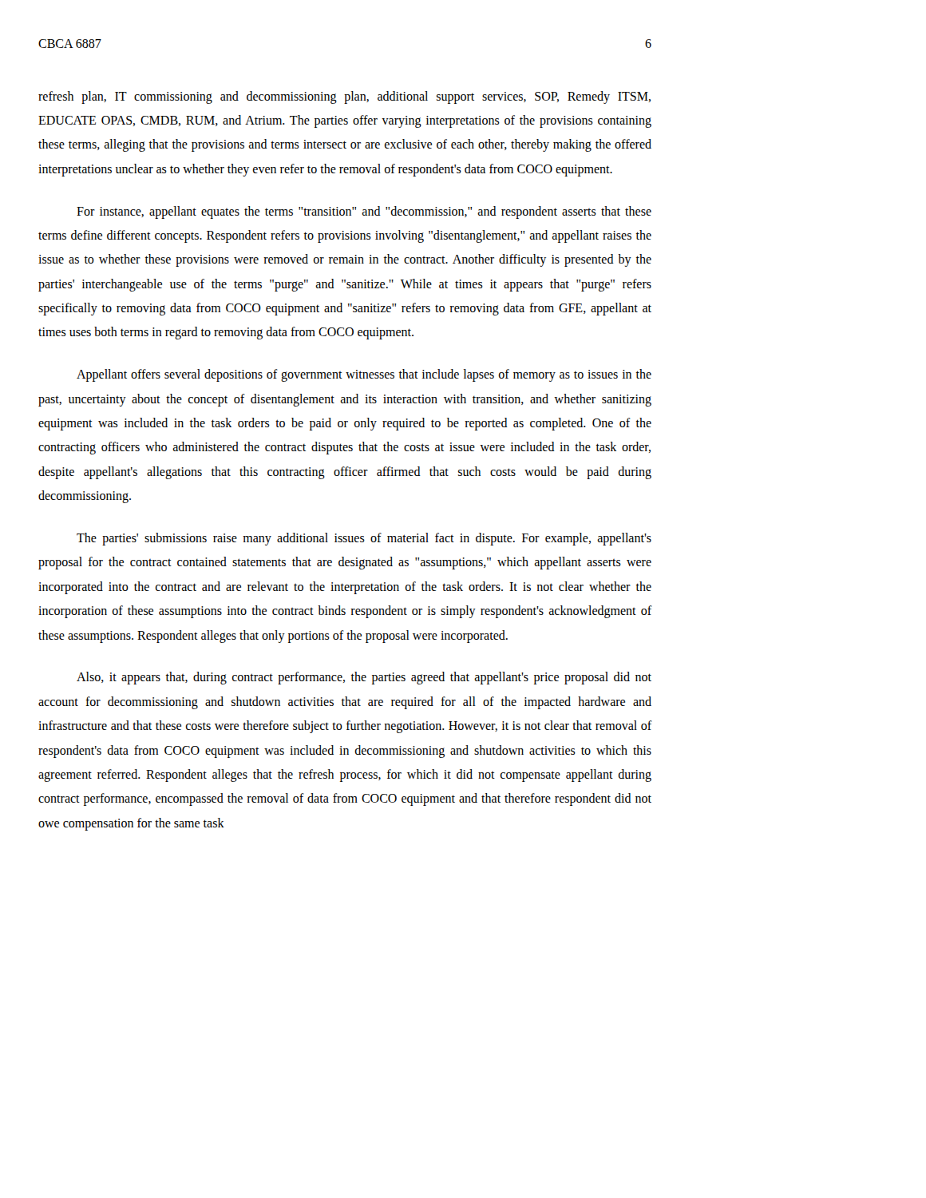CBCA 6887
6
refresh plan, IT commissioning and decommissioning plan, additional support services, SOP, Remedy ITSM, EDUCATE OPAS, CMDB, RUM, and Atrium. The parties offer varying interpretations of the provisions containing these terms, alleging that the provisions and terms intersect or are exclusive of each other, thereby making the offered interpretations unclear as to whether they even refer to the removal of respondent's data from COCO equipment.
For instance, appellant equates the terms "transition" and "decommission," and respondent asserts that these terms define different concepts. Respondent refers to provisions involving "disentanglement," and appellant raises the issue as to whether these provisions were removed or remain in the contract. Another difficulty is presented by the parties' interchangeable use of the terms "purge" and "sanitize." While at times it appears that "purge" refers specifically to removing data from COCO equipment and "sanitize" refers to removing data from GFE, appellant at times uses both terms in regard to removing data from COCO equipment.
Appellant offers several depositions of government witnesses that include lapses of memory as to issues in the past, uncertainty about the concept of disentanglement and its interaction with transition, and whether sanitizing equipment was included in the task orders to be paid or only required to be reported as completed. One of the contracting officers who administered the contract disputes that the costs at issue were included in the task order, despite appellant's allegations that this contracting officer affirmed that such costs would be paid during decommissioning.
The parties' submissions raise many additional issues of material fact in dispute. For example, appellant's proposal for the contract contained statements that are designated as "assumptions," which appellant asserts were incorporated into the contract and are relevant to the interpretation of the task orders. It is not clear whether the incorporation of these assumptions into the contract binds respondent or is simply respondent's acknowledgment of these assumptions. Respondent alleges that only portions of the proposal were incorporated.
Also, it appears that, during contract performance, the parties agreed that appellant's price proposal did not account for decommissioning and shutdown activities that are required for all of the impacted hardware and infrastructure and that these costs were therefore subject to further negotiation. However, it is not clear that removal of respondent's data from COCO equipment was included in decommissioning and shutdown activities to which this agreement referred. Respondent alleges that the refresh process, for which it did not compensate appellant during contract performance, encompassed the removal of data from COCO equipment and that therefore respondent did not owe compensation for the same task